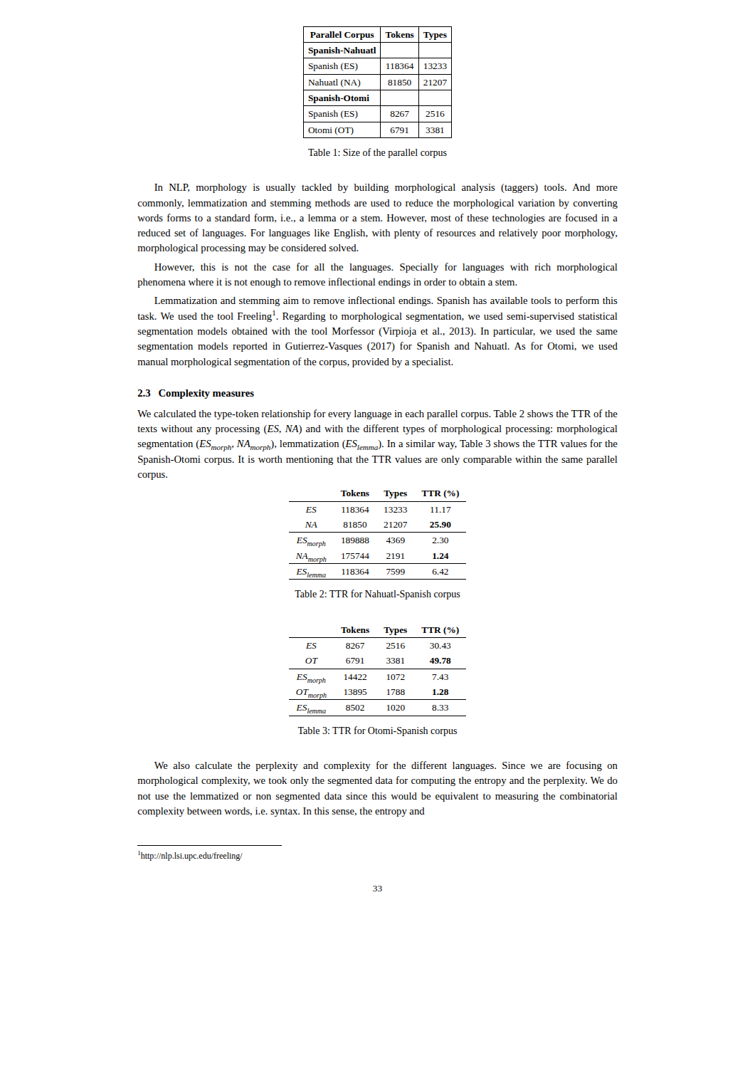| Parallel Corpus | Tokens | Types |
| --- | --- | --- |
| Spanish-Nahuatl | | |
| Spanish (ES) | 118364 | 13233 |
| Nahuatl (NA) | 81850 | 21207 |
| Spanish-Otomi | | |
| Spanish (ES) | 8267 | 2516 |
| Otomi (OT) | 6791 | 3381 |
Table 1: Size of the parallel corpus
In NLP, morphology is usually tackled by building morphological analysis (taggers) tools. And more commonly, lemmatization and stemming methods are used to reduce the morphological variation by converting words forms to a standard form, i.e., a lemma or a stem. However, most of these technologies are focused in a reduced set of languages. For languages like English, with plenty of resources and relatively poor morphology, morphological processing may be considered solved.
However, this is not the case for all the languages. Specially for languages with rich morphological phenomena where it is not enough to remove inflectional endings in order to obtain a stem.
Lemmatization and stemming aim to remove inflectional endings. Spanish has available tools to perform this task. We used the tool Freeling1. Regarding to morphological segmentation, we used semi-supervised statistical segmentation models obtained with the tool Morfessor (Virpioja et al., 2013). In particular, we used the same segmentation models reported in Gutierrez-Vasques (2017) for Spanish and Nahuatl. As for Otomi, we used manual morphological segmentation of the corpus, provided by a specialist.
2.3 Complexity measures
We calculated the type-token relationship for every language in each parallel corpus. Table 2 shows the TTR of the texts without any processing (ES, NA) and with the different types of morphological processing: morphological segmentation (ESmorph, NAmorph), lemmatization (ESlemma). In a similar way, Table 3 shows the TTR values for the Spanish-Otomi corpus. It is worth mentioning that the TTR values are only comparable within the same parallel corpus.
| | Tokens | Types | TTR (%) |
| --- | --- | --- | --- |
| ES | 118364 | 13233 | 11.17 |
| NA | 81850 | 21207 | 25.90 |
| ES morph | 189888 | 4369 | 2.30 |
| NA morph | 175744 | 2191 | 1.24 |
| ES lemma | 118364 | 7599 | 6.42 |
Table 2: TTR for Nahuatl-Spanish corpus
| | Tokens | Types | TTR (%) |
| --- | --- | --- | --- |
| ES | 8267 | 2516 | 30.43 |
| OT | 6791 | 3381 | 49.78 |
| ES morph | 14422 | 1072 | 7.43 |
| OT morph | 13895 | 1788 | 1.28 |
| ES lemma | 8502 | 1020 | 8.33 |
Table 3: TTR for Otomi-Spanish corpus
We also calculate the perplexity and complexity for the different languages. Since we are focusing on morphological complexity, we took only the segmented data for computing the entropy and the perplexity. We do not use the lemmatized or non segmented data since this would be equivalent to measuring the combinatorial complexity between words, i.e. syntax. In this sense, the entropy and
1http://nlp.lsi.upc.edu/freeling/
33